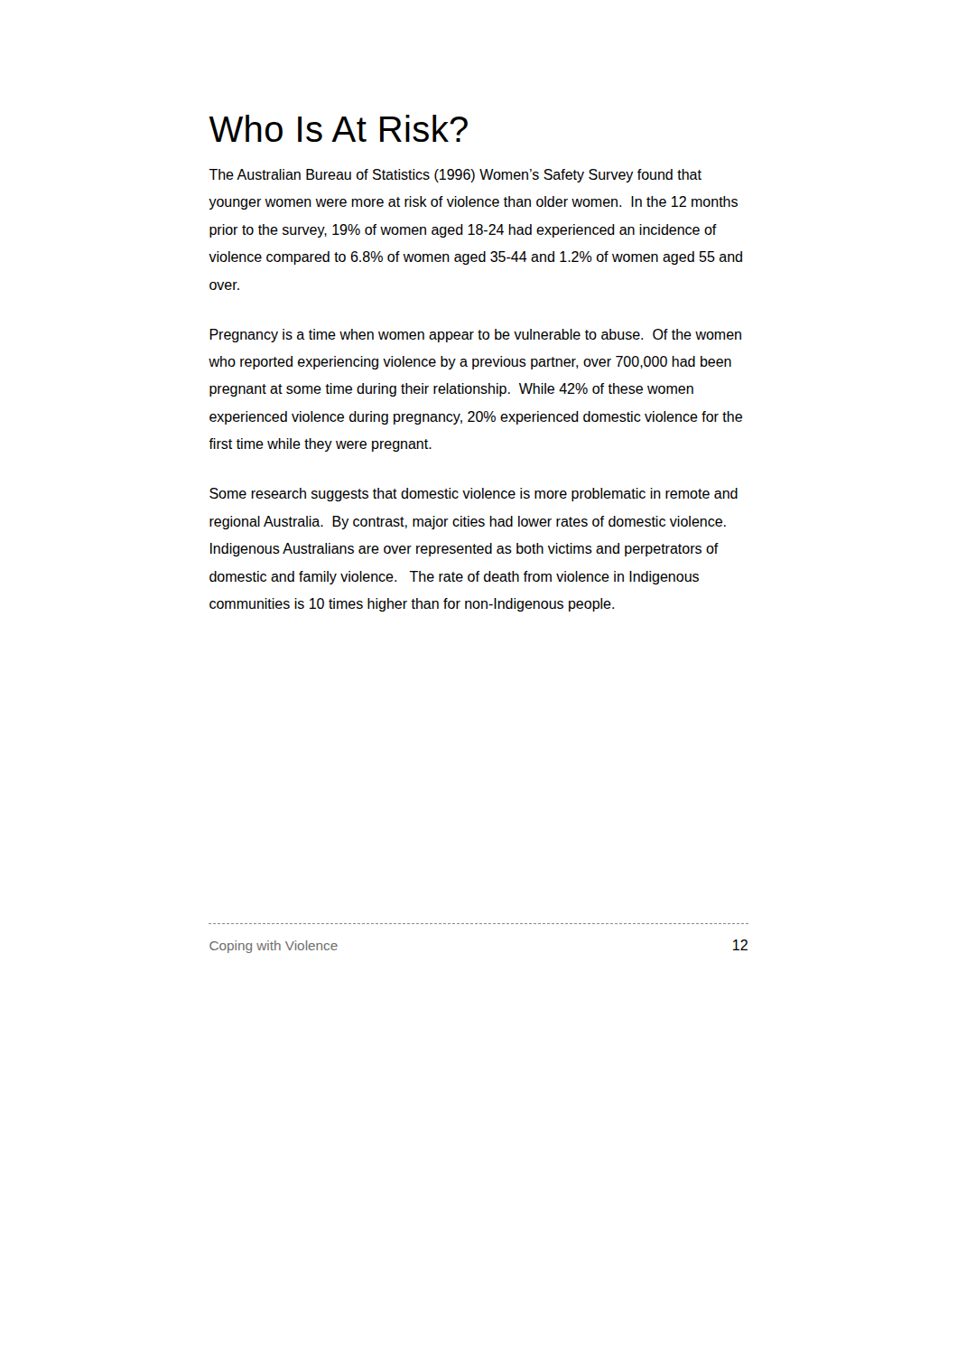Who Is At Risk?
The Australian Bureau of Statistics (1996) Women’s Safety Survey found that younger women were more at risk of violence than older women. In the 12 months prior to the survey, 19% of women aged 18-24 had experienced an incidence of violence compared to 6.8% of women aged 35-44 and 1.2% of women aged 55 and over.
Pregnancy is a time when women appear to be vulnerable to abuse. Of the women who reported experiencing violence by a previous partner, over 700,000 had been pregnant at some time during their relationship. While 42% of these women experienced violence during pregnancy, 20% experienced domestic violence for the first time while they were pregnant.
Some research suggests that domestic violence is more problematic in remote and regional Australia. By contrast, major cities had lower rates of domestic violence. Indigenous Australians are over represented as both victims and perpetrators of domestic and family violence. The rate of death from violence in Indigenous communities is 10 times higher than for non-Indigenous people.
Coping with Violence 12